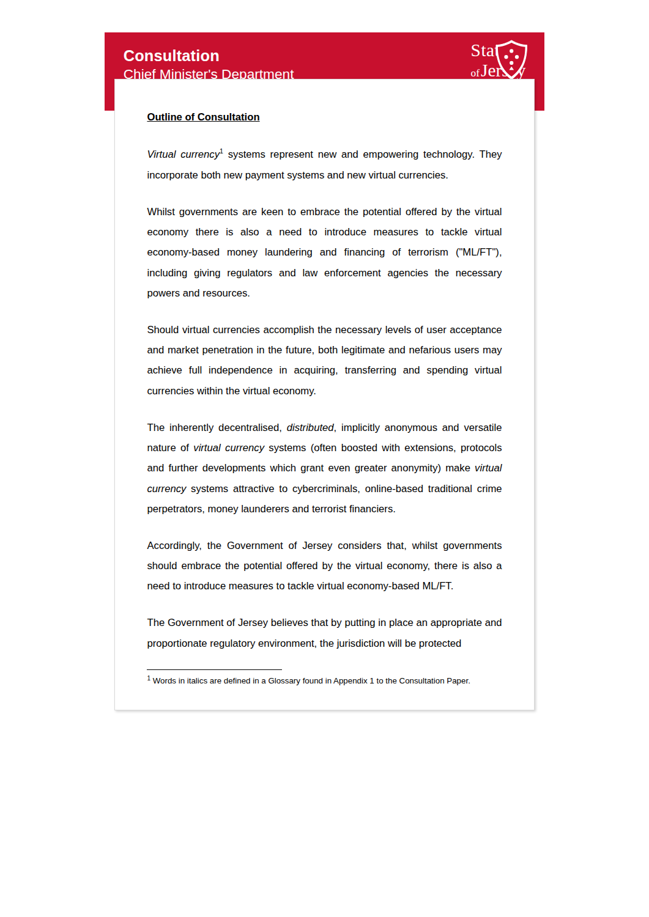Consultation
Chief Minister's Department
States
of Jersey
Outline of Consultation
Virtual currency1 systems represent new and empowering technology. They incorporate both new payment systems and new virtual currencies.
Whilst governments are keen to embrace the potential offered by the virtual economy there is also a need to introduce measures to tackle virtual economy-based money laundering and financing of terrorism ("ML/FT"), including giving regulators and law enforcement agencies the necessary powers and resources.
Should virtual currencies accomplish the necessary levels of user acceptance and market penetration in the future, both legitimate and nefarious users may achieve full independence in acquiring, transferring and spending virtual currencies within the virtual economy.
The inherently decentralised, distributed, implicitly anonymous and versatile nature of virtual currency systems (often boosted with extensions, protocols and further developments which grant even greater anonymity) make virtual currency systems attractive to cybercriminals, online-based traditional crime perpetrators, money launderers and terrorist financiers.
Accordingly, the Government of Jersey considers that, whilst governments should embrace the potential offered by the virtual economy, there is also a need to introduce measures to tackle virtual economy-based ML/FT.
The Government of Jersey believes that by putting in place an appropriate and proportionate regulatory environment, the jurisdiction will be protected
1 Words in italics are defined in a Glossary found in Appendix 1 to the Consultation Paper.